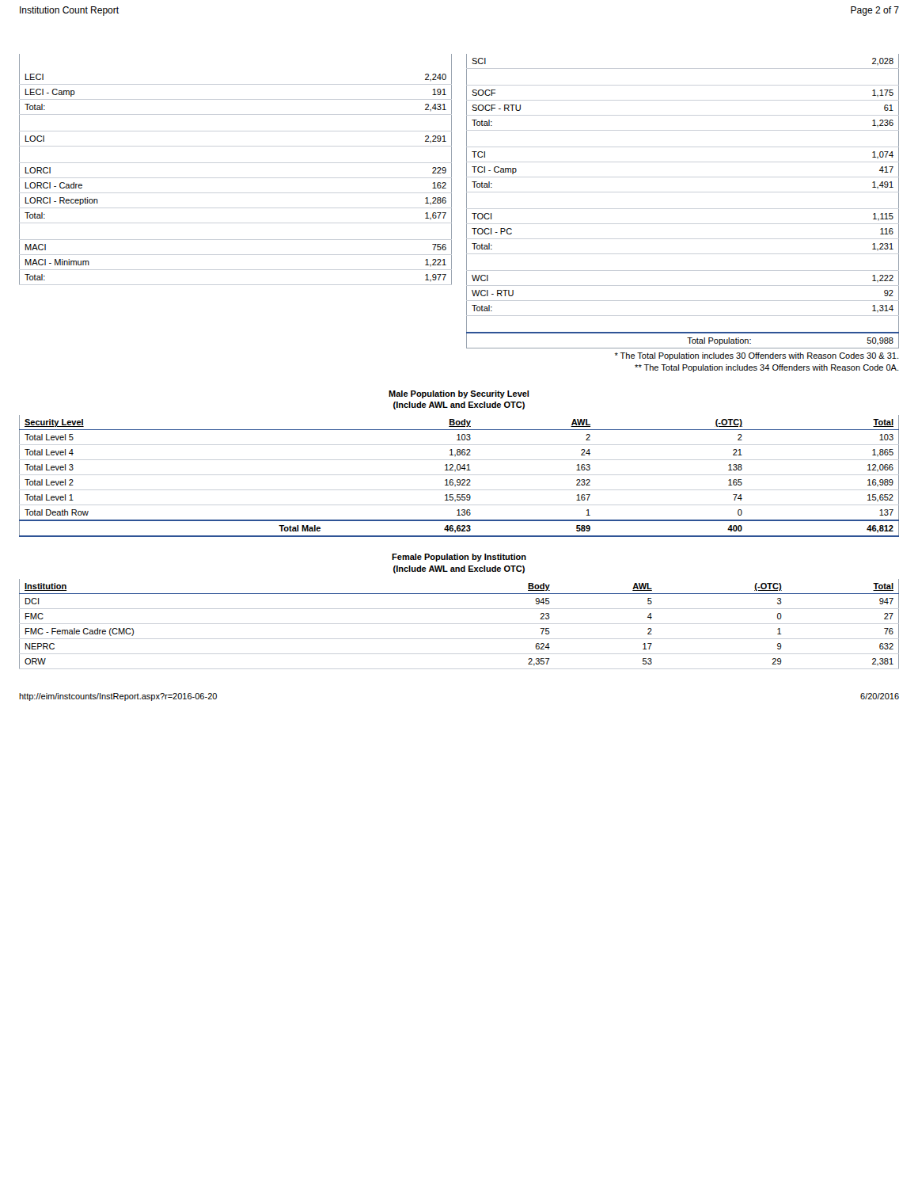Institution Count Report
Page 2 of 7
| LECI | 2,240 |
| LECI - Camp | 191 |
| Total: | 2,431 |
| LOCI | 2,291 |
| LORCI | 229 |
| LORCI - Cadre | 162 |
| LORCI - Reception | 1,286 |
| Total: | 1,677 |
| MACI | 756 |
| MACI - Minimum | 1,221 |
| Total: | 1,977 |
| SCI | 2,028 |
| SOCF | 1,175 |
| SOCF - RTU | 61 |
| Total: | 1,236 |
| TCI | 1,074 |
| TCI - Camp | 417 |
| Total: | 1,491 |
| TOCI | 1,115 |
| TOCI - PC | 116 |
| Total: | 1,231 |
| WCI | 1,222 |
| WCI - RTU | 92 |
| Total: | 1,314 |
| Total Population: | 50,988 |
* The Total Population includes 30 Offenders with Reason Codes 30 & 31.
** The Total Population includes 34 Offenders with Reason Code 0A.
Male Population by Security Level (Include AWL and Exclude OTC)
| Security Level | Body | AWL | (-OTC) | Total |
| --- | --- | --- | --- | --- |
| Total Level 5 | 103 | 2 | 2 | 103 |
| Total Level 4 | 1,862 | 24 | 21 | 1,865 |
| Total Level 3 | 12,041 | 163 | 138 | 12,066 |
| Total Level 2 | 16,922 | 232 | 165 | 16,989 |
| Total Level 1 | 15,559 | 167 | 74 | 15,652 |
| Total Death Row | 136 | 1 | 0 | 137 |
| Total Male | 46,623 | 589 | 400 | 46,812 |
Female Population by Institution (Include AWL and Exclude OTC)
| Institution | Body | AWL | (-OTC) | Total |
| --- | --- | --- | --- | --- |
| DCI | 945 | 5 | 3 | 947 |
| FMC | 23 | 4 | 0 | 27 |
| FMC - Female Cadre (CMC) | 75 | 2 | 1 | 76 |
| NEPRC | 624 | 17 | 9 | 632 |
| ORW | 2,357 | 53 | 29 | 2,381 |
http://eim/instcounts/InstReport.aspx?r=2016-06-20
6/20/2016